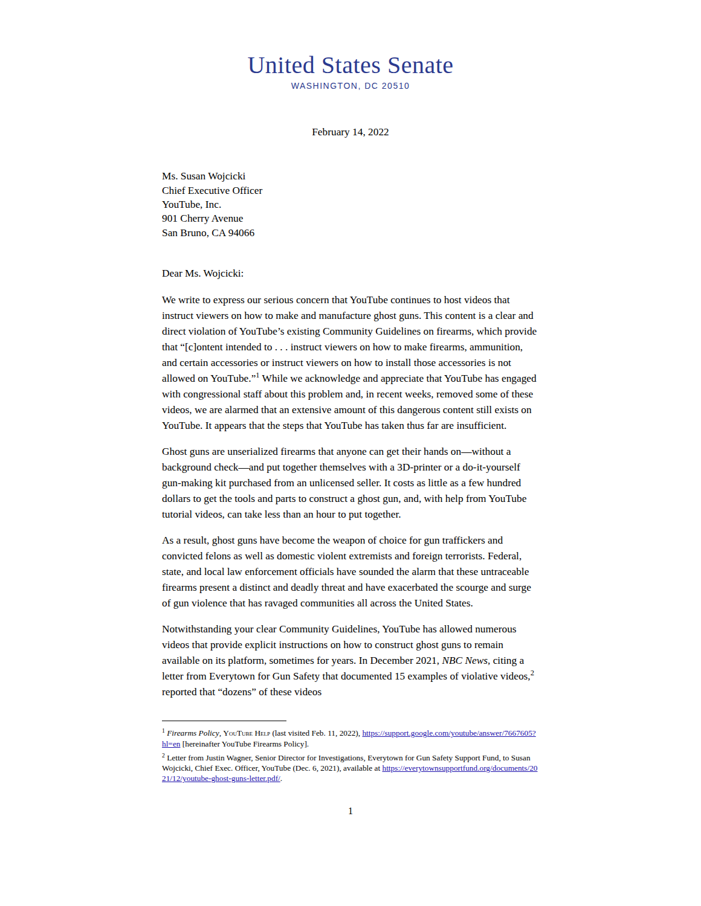United States Senate
WASHINGTON, DC 20510
February 14, 2022
Ms. Susan Wojcicki
Chief Executive Officer
YouTube, Inc.
901 Cherry Avenue
San Bruno, CA 94066
Dear Ms. Wojcicki:
We write to express our serious concern that YouTube continues to host videos that instruct viewers on how to make and manufacture ghost guns. This content is a clear and direct violation of YouTube’s existing Community Guidelines on firearms, which provide that “[c]ontent intended to . . . instruct viewers on how to make firearms, ammunition, and certain accessories or instruct viewers on how to install those accessories is not allowed on YouTube.”1 While we acknowledge and appreciate that YouTube has engaged with congressional staff about this problem and, in recent weeks, removed some of these videos, we are alarmed that an extensive amount of this dangerous content still exists on YouTube. It appears that the steps that YouTube has taken thus far are insufficient.
Ghost guns are unserialized firearms that anyone can get their hands on—without a background check—and put together themselves with a 3D-printer or a do-it-yourself gun-making kit purchased from an unlicensed seller. It costs as little as a few hundred dollars to get the tools and parts to construct a ghost gun, and, with help from YouTube tutorial videos, can take less than an hour to put together.
As a result, ghost guns have become the weapon of choice for gun traffickers and convicted felons as well as domestic violent extremists and foreign terrorists. Federal, state, and local law enforcement officials have sounded the alarm that these untraceable firearms present a distinct and deadly threat and have exacerbated the scourge and surge of gun violence that has ravaged communities all across the United States.
Notwithstanding your clear Community Guidelines, YouTube has allowed numerous videos that provide explicit instructions on how to construct ghost guns to remain available on its platform, sometimes for years. In December 2021, NBC News, citing a letter from Everytown for Gun Safety that documented 15 examples of violative videos,2 reported that “dozens” of these videos
1 Firearms Policy, YouTube Help (last visited Feb. 11, 2022), https://support.google.com/youtube/answer/7667605?hl=en [hereinafter YouTube Firearms Policy].
2 Letter from Justin Wagner, Senior Director for Investigations, Everytown for Gun Safety Support Fund, to Susan Wojcicki, Chief Exec. Officer, YouTube (Dec. 6, 2021), available at https://everytownsupportfund.org/documents/2021/12/youtube-ghost-guns-letter.pdf/.
1